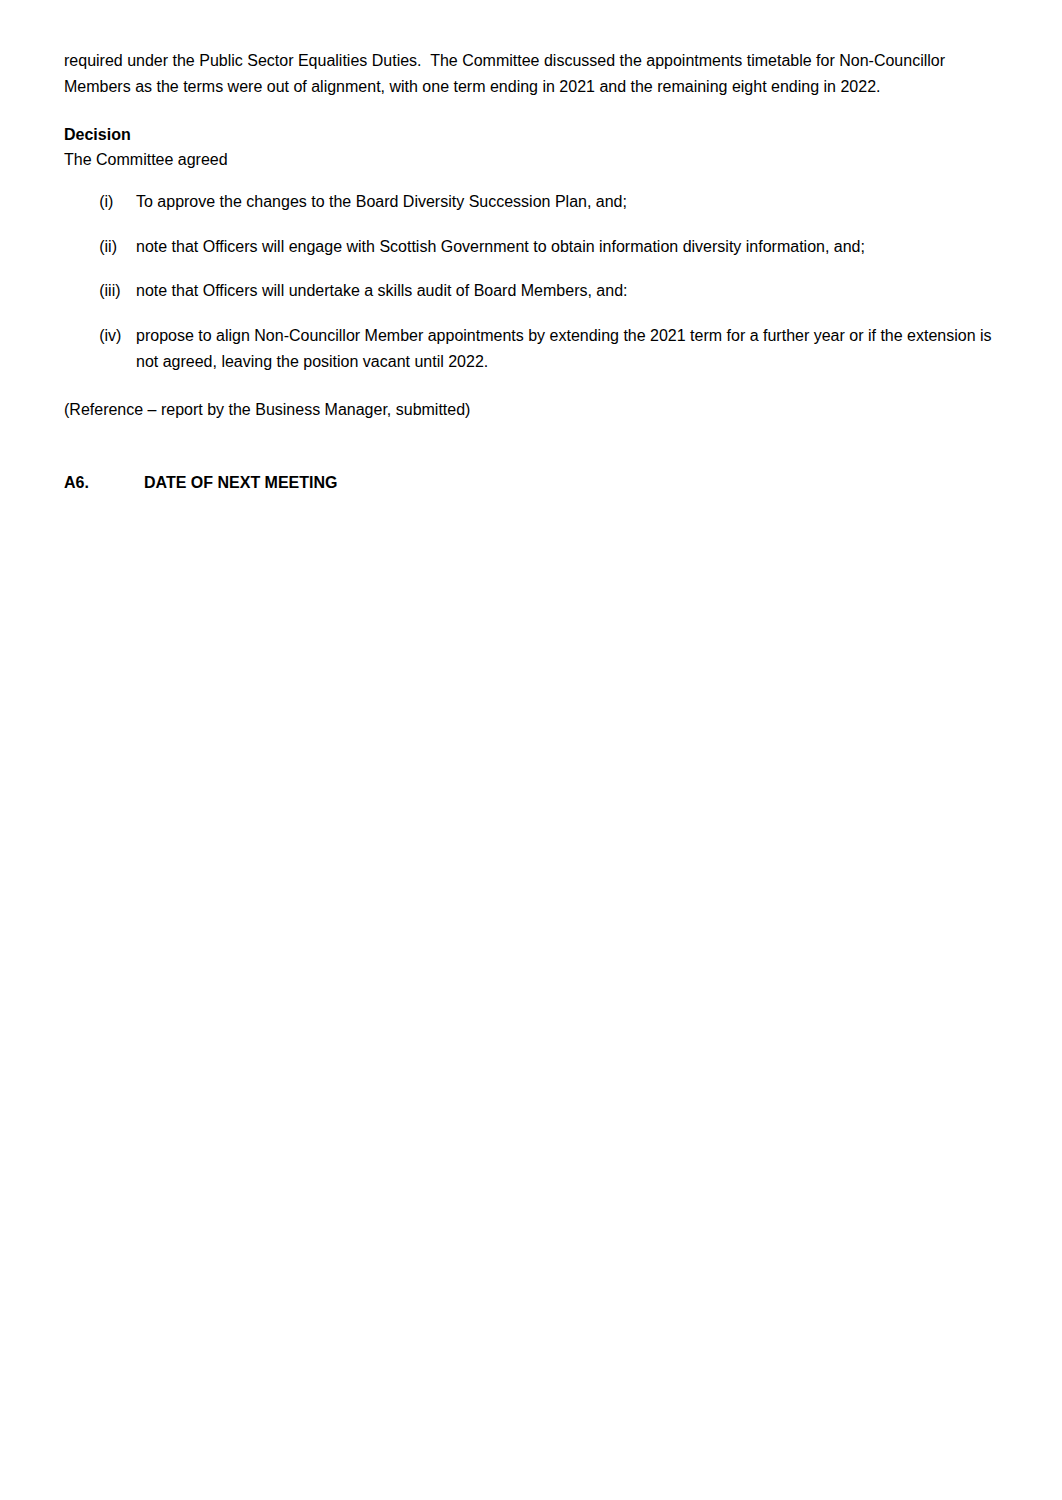required under the Public Sector Equalities Duties. The Committee discussed the appointments timetable for Non-Councillor Members as the terms were out of alignment, with one term ending in 2021 and the remaining eight ending in 2022.
Decision
The Committee agreed
(i) To approve the changes to the Board Diversity Succession Plan, and;
(ii) note that Officers will engage with Scottish Government to obtain information diversity information, and;
(iii) note that Officers will undertake a skills audit of Board Members, and:
(iv) propose to align Non-Councillor Member appointments by extending the 2021 term for a further year or if the extension is not agreed, leaving the position vacant until 2022.
(Reference – report by the Business Manager, submitted)
A6. DATE OF NEXT MEETING